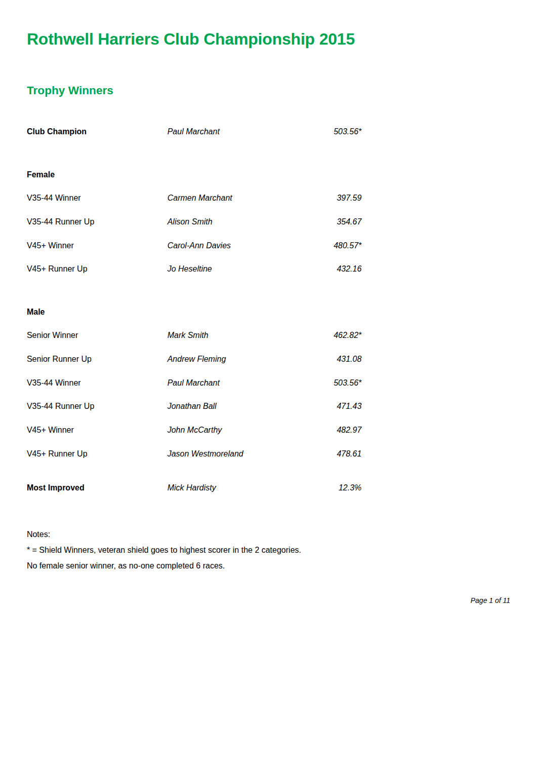Rothwell Harriers Club Championship 2015
Trophy Winners
| Club Champion | Paul Marchant | 503.56* |
| Female | | |
| V35-44 Winner | Carmen Marchant | 397.59 |
| V35-44 Runner Up | Alison Smith | 354.67 |
| V45+ Winner | Carol-Ann Davies | 480.57* |
| V45+ Runner Up | Jo Heseltine | 432.16 |
| Male | | |
| Senior Winner | Mark Smith | 462.82* |
| Senior Runner Up | Andrew Fleming | 431.08 |
| V35-44 Winner | Paul Marchant | 503.56* |
| V35-44 Runner Up | Jonathan Ball | 471.43 |
| V45+ Winner | John McCarthy | 482.97 |
| V45+ Runner Up | Jason Westmoreland | 478.61 |
| Most Improved | Mick Hardisty | 12.3% |
Notes:
* = Shield Winners, veteran shield goes to highest scorer in the 2 categories.
No female senior winner, as no-one completed 6 races.
Page 1 of 11